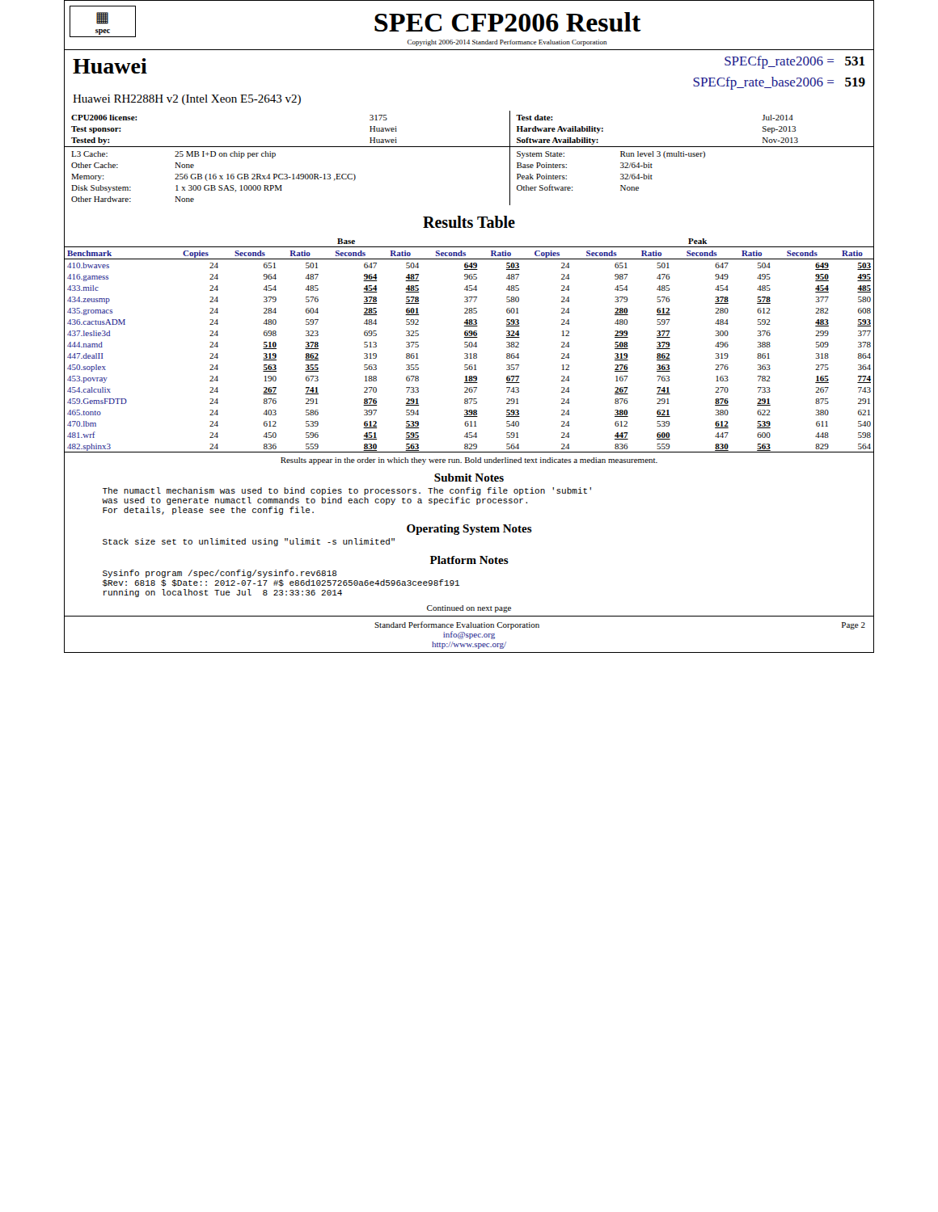▦
spec
SPEC CFP2006 Result
Copyright 2006-2014 Standard Performance Evaluation Corporation
Huawei
SPECfp_rate2006 = 531
SPECfp_rate_base2006 = 519
Huawei RH2288H v2 (Intel Xeon E5-2643 v2)
| / CPU2006 license: / 3175 / / Test sponsor: / Huawei / / Tested by: / Huawei / | / Test date: / Jul-2014 / / Hardware Availability: / Sep-2013 / / Software Availability: / Nov-2013 / |
| / L3 Cache: / 25 MB I+D on chip per chip / / Other Cache: / None / / Memory: / 256 GB (16 x 16 GB 2Rx4 PC3-14900R-13 ,ECC) / / Disk Subsystem: / 1 x 300 GB SAS, 10000 RPM / / Other Hardware: / None / | / System State: / Run level 3 (multi-user) / / Base Pointers: / 32/64-bit / / Peak Pointers: / 32/64-bit / / Other Software: / None / |
Results Table
| | Base | Peak |
| --- | --- | --- |
| Benchmark | Copies | Seconds | Ratio | Seconds | Ratio | Seconds | Ratio | Copies | Seconds | Ratio | Seconds | Ratio | Seconds | Ratio |
| 410.bwaves | 24 | 651 | 501 | 647 | 504 | 649 | 503 | 24 | 651 | 501 | 647 | 504 | 649 | 503 |
| 416.gamess | 24 | 964 | 487 | 964 | 487 | 965 | 487 | 24 | 987 | 476 | 949 | 495 | 950 | 495 |
| 433.milc | 24 | 454 | 485 | 454 | 485 | 454 | 485 | 24 | 454 | 485 | 454 | 485 | 454 | 485 |
| 434.zeusmp | 24 | 379 | 576 | 378 | 578 | 377 | 580 | 24 | 379 | 576 | 378 | 578 | 377 | 580 |
| 435.gromacs | 24 | 284 | 604 | 285 | 601 | 285 | 601 | 24 | 280 | 612 | 280 | 612 | 282 | 608 |
| 436.cactusADM | 24 | 480 | 597 | 484 | 592 | 483 | 593 | 24 | 480 | 597 | 484 | 592 | 483 | 593 |
| 437.leslie3d | 24 | 698 | 323 | 695 | 325 | 696 | 324 | 12 | 299 | 377 | 300 | 376 | 299 | 377 |
| 444.namd | 24 | 510 | 378 | 513 | 375 | 504 | 382 | 24 | 508 | 379 | 496 | 388 | 509 | 378 |
| 447.dealII | 24 | 319 | 862 | 319 | 861 | 318 | 864 | 24 | 319 | 862 | 319 | 861 | 318 | 864 |
| 450.soplex | 24 | 563 | 355 | 563 | 355 | 561 | 357 | 12 | 276 | 363 | 276 | 363 | 275 | 364 |
| 453.povray | 24 | 190 | 673 | 188 | 678 | 189 | 677 | 24 | 167 | 763 | 163 | 782 | 165 | 774 |
| 454.calculix | 24 | 267 | 741 | 270 | 733 | 267 | 743 | 24 | 267 | 741 | 270 | 733 | 267 | 743 |
| 459.GemsFDTD | 24 | 876 | 291 | 876 | 291 | 875 | 291 | 24 | 876 | 291 | 876 | 291 | 875 | 291 |
| 465.tonto | 24 | 403 | 586 | 397 | 594 | 398 | 593 | 24 | 380 | 621 | 380 | 622 | 380 | 621 |
| 470.lbm | 24 | 612 | 539 | 612 | 539 | 611 | 540 | 24 | 612 | 539 | 612 | 539 | 611 | 540 |
| 481.wrf | 24 | 450 | 596 | 451 | 595 | 454 | 591 | 24 | 447 | 600 | 447 | 600 | 448 | 598 |
| 482.sphinx3 | 24 | 836 | 559 | 830 | 563 | 829 | 564 | 24 | 836 | 559 | 830 | 563 | 829 | 564 |
Results appear in the order in which they were run. Bold underlined text indicates a median measurement.
Submit Notes
    The numactl mechanism was used to bind copies to processors. The config file option 'submit'
    was used to generate numactl commands to bind each copy to a specific processor.
    For details, please see the config file.
Operating System Notes
    Stack size set to unlimited using "ulimit -s unlimited"
Platform Notes
    Sysinfo program /spec/config/sysinfo.rev6818
    $Rev: 6818 $ $Date:: 2012-07-17 #$ e86d102572650a6e4d596a3cee98f191
    running on localhost Tue Jul  8 23:33:36 2014
Continued on next page
Page 2
Standard Performance Evaluation Corporation
info@spec.org
http://www.spec.org/